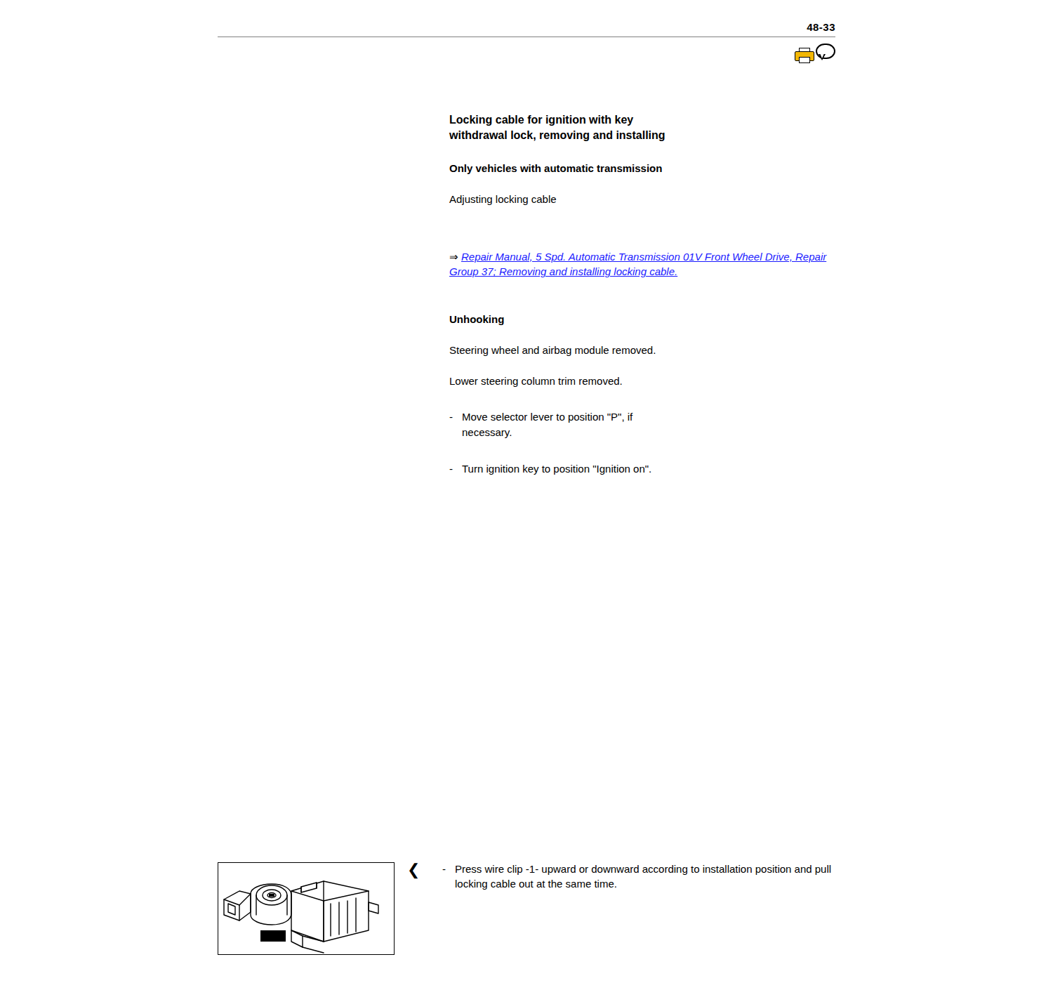48-33
Locking cable for ignition with key
withdrawal lock, removing and installing
Only vehicles with automatic transmission
Adjusting locking cable
⇒Repair Manual, 5 Spd. Automatic Transmission 01V Front Wheel Drive, Repair Group 37; Removing and installing locking cable.
Unhooking
Steering wheel and airbag module removed.
Lower steering column trim removed.
Move selector lever to position "P", if
necessary.
Turn ignition key to position "Ignition on".
❮
Press wire clip -1- upward or downward according to installation position and pull locking cable out at the same time.